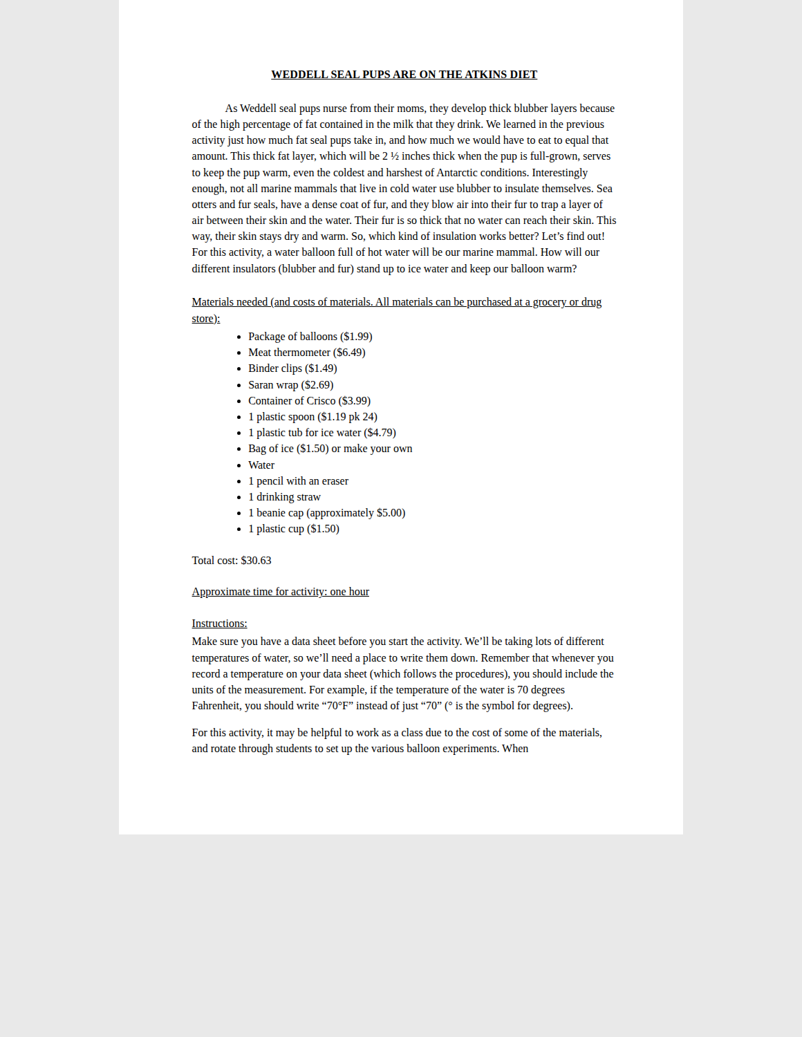Weddell Seal Pups Are on the Atkins Diet
As Weddell seal pups nurse from their moms, they develop thick blubber layers because of the high percentage of fat contained in the milk that they drink. We learned in the previous activity just how much fat seal pups take in, and how much we would have to eat to equal that amount. This thick fat layer, which will be 2 ½ inches thick when the pup is full-grown, serves to keep the pup warm, even the coldest and harshest of Antarctic conditions. Interestingly enough, not all marine mammals that live in cold water use blubber to insulate themselves. Sea otters and fur seals, have a dense coat of fur, and they blow air into their fur to trap a layer of air between their skin and the water. Their fur is so thick that no water can reach their skin. This way, their skin stays dry and warm. So, which kind of insulation works better? Let’s find out! For this activity, a water balloon full of hot water will be our marine mammal. How will our different insulators (blubber and fur) stand up to ice water and keep our balloon warm?
Materials needed (and costs of materials. All materials can be purchased at a grocery or drug store):
Package of balloons ($1.99)
Meat thermometer ($6.49)
Binder clips ($1.49)
Saran wrap ($2.69)
Container of Crisco ($3.99)
1 plastic spoon ($1.19 pk 24)
1 plastic tub for ice water ($4.79)
Bag of ice ($1.50) or make your own
Water
1 pencil with an eraser
1 drinking straw
1 beanie cap (approximately $5.00)
1 plastic cup ($1.50)
Total cost: $30.63
Approximate time for activity: one hour
Instructions:
Make sure you have a data sheet before you start the activity. We’ll be taking lots of different temperatures of water, so we’ll need a place to write them down. Remember that whenever you record a temperature on your data sheet (which follows the procedures), you should include the units of the measurement. For example, if the temperature of the water is 70 degrees Fahrenheit, you should write “70°F” instead of just “70” (° is the symbol for degrees).
For this activity, it may be helpful to work as a class due to the cost of some of the materials, and rotate through students to set up the various balloon experiments. When